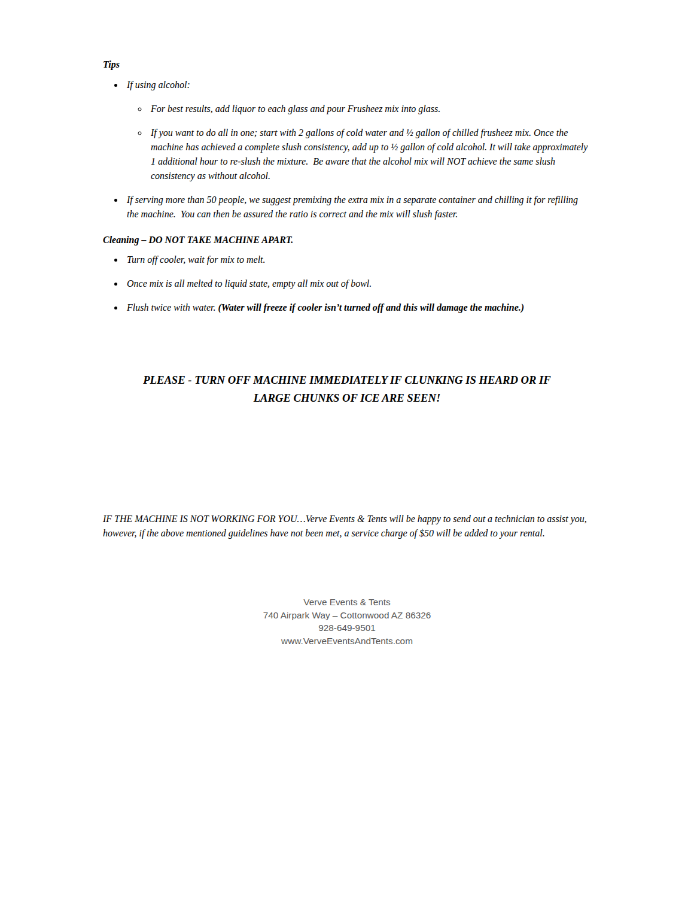Tips
If using alcohol:
For best results, add liquor to each glass and pour Frusheez mix into glass.
If you want to do all in one; start with 2 gallons of cold water and ½ gallon of chilled frusheez mix. Once the machine has achieved a complete slush consistency, add up to ½ gallon of cold alcohol. It will take approximately 1 additional hour to re-slush the mixture. Be aware that the alcohol mix will NOT achieve the same slush consistency as without alcohol.
If serving more than 50 people, we suggest premixing the extra mix in a separate container and chilling it for refilling the machine. You can then be assured the ratio is correct and the mix will slush faster.
Cleaning – DO NOT TAKE MACHINE APART.
Turn off cooler, wait for mix to melt.
Once mix is all melted to liquid state, empty all mix out of bowl.
Flush twice with water. (Water will freeze if cooler isn’t turned off and this will damage the machine.)
PLEASE - TURN OFF MACHINE IMMEDIATELY IF CLUNKING IS HEARD OR IF LARGE CHUNKS OF ICE ARE SEEN!
IF THE MACHINE IS NOT WORKING FOR YOU…Verve Events & Tents will be happy to send out a technician to assist you, however, if the above mentioned guidelines have not been met, a service charge of $50 will be added to your rental.
Verve Events & Tents
740 Airpark Way – Cottonwood AZ 86326
928-649-9501
www.VerveEventsAndTents.com